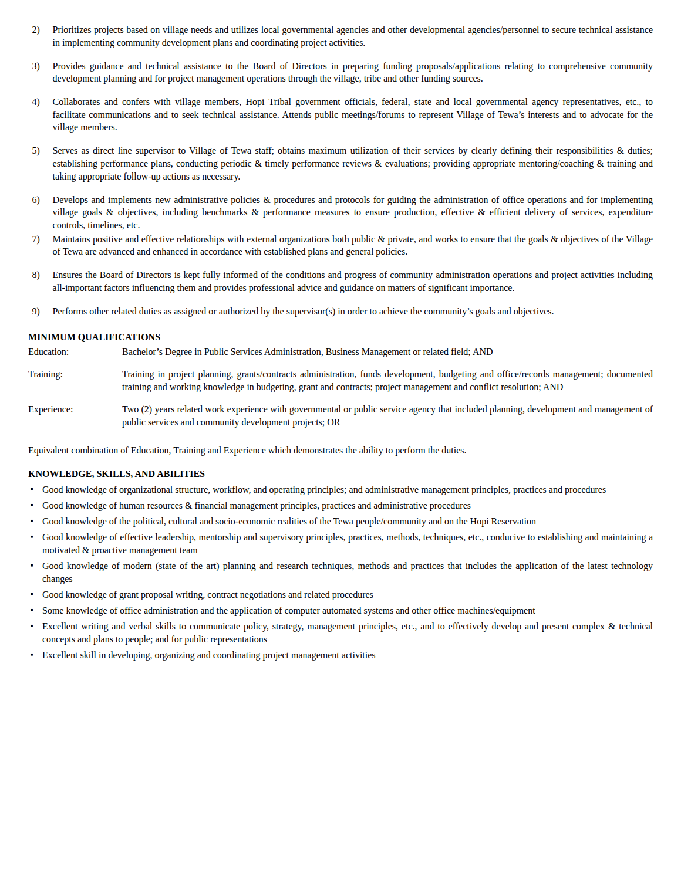Prioritizes projects based on village needs and utilizes local governmental agencies and other developmental agencies/personnel to secure technical assistance in implementing community development plans and coordinating project activities.
Provides guidance and technical assistance to the Board of Directors in preparing funding proposals/applications relating to comprehensive community development planning and for project management operations through the village, tribe and other funding sources.
Collaborates and confers with village members, Hopi Tribal government officials, federal, state and local governmental agency representatives, etc., to facilitate communications and to seek technical assistance. Attends public meetings/forums to represent Village of Tewa’s interests and to advocate for the village members.
Serves as direct line supervisor to Village of Tewa staff; obtains maximum utilization of their services by clearly defining their responsibilities & duties; establishing performance plans, conducting periodic & timely performance reviews & evaluations; providing appropriate mentoring/coaching & training and taking appropriate follow-up actions as necessary.
Develops and implements new administrative policies & procedures and protocols for guiding the administration of office operations and for implementing village goals & objectives, including benchmarks & performance measures to ensure production, effective & efficient delivery of services, expenditure controls, timelines, etc.
Maintains positive and effective relationships with external organizations both public & private, and works to ensure that the goals & objectives of the Village of Tewa are advanced and enhanced in accordance with established plans and general policies.
Ensures the Board of Directors is kept fully informed of the conditions and progress of community administration operations and project activities including all-important factors influencing them and provides professional advice and guidance on matters of significant importance.
Performs other related duties as assigned or authorized by the supervisor(s) in order to achieve the community’s goals and objectives.
MINIMUM QUALIFICATIONS
| Education: | Bachelor’s Degree in Public Services Administration, Business Management or related field; AND |
| Training: | Training in project planning, grants/contracts administration, funds development, budgeting and office/records management; documented training and working knowledge in budgeting, grant and contracts; project management and conflict resolution; AND |
| Experience: | Two (2) years related work experience with governmental or public service agency that included planning, development and management of public services and community development projects; OR |
Equivalent combination of Education, Training and Experience which demonstrates the ability to perform the duties.
KNOWLEDGE, SKILLS, AND ABILITIES
Good knowledge of organizational structure, workflow, and operating principles; and administrative management principles, practices and procedures
Good knowledge of human resources & financial management principles, practices and administrative procedures
Good knowledge of the political, cultural and socio-economic realities of the Tewa people/community and on the Hopi Reservation
Good knowledge of effective leadership, mentorship and supervisory principles, practices, methods, techniques, etc., conducive to establishing and maintaining a motivated & proactive management team
Good knowledge of modern (state of the art) planning and research techniques, methods and practices that includes the application of the latest technology changes
Good knowledge of grant proposal writing, contract negotiations and related procedures
Some knowledge of office administration and the application of computer automated systems and other office machines/equipment
Excellent writing and verbal skills to communicate policy, strategy, management principles, etc., and to effectively develop and present complex & technical concepts and plans to people; and for public representations
Excellent skill in developing, organizing and coordinating project management activities